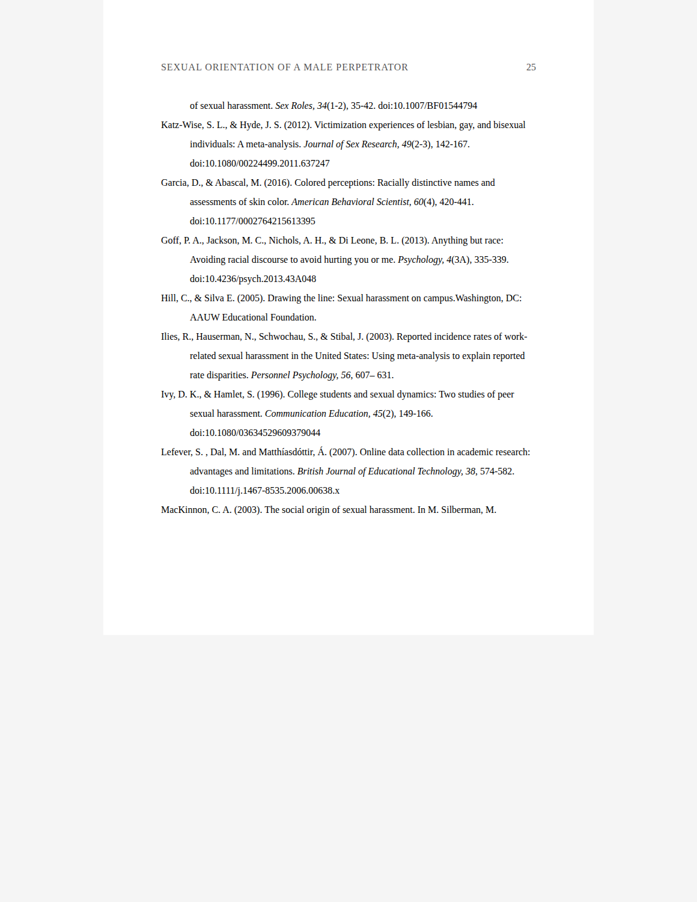Sexual Orientation of a Male Perpetrator 25
of sexual harassment. Sex Roles, 34(1-2), 35-42. doi:10.1007/BF01544794
Katz-Wise, S. L., & Hyde, J. S. (2012). Victimization experiences of lesbian, gay, and bisexual individuals: A meta-analysis. Journal of Sex Research, 49(2-3), 142-167. doi:10.1080/00224499.2011.637247
Garcia, D., & Abascal, M. (2016). Colored perceptions: Racially distinctive names and assessments of skin color. American Behavioral Scientist, 60(4), 420-441. doi:10.1177/0002764215613395
Goff, P. A., Jackson, M. C., Nichols, A. H., & Di Leone, B. L. (2013). Anything but race: Avoiding racial discourse to avoid hurting you or me. Psychology, 4(3A), 335-339. doi:10.4236/psych.2013.43A048
Hill, C., & Silva E. (2005). Drawing the line: Sexual harassment on campus.Washington, DC: AAUW Educational Foundation.
Ilies, R., Hauserman, N., Schwochau, S., & Stibal, J. (2003). Reported incidence rates of work-related sexual harassment in the United States: Using meta-analysis to explain reported rate disparities. Personnel Psychology, 56, 607– 631.
Ivy, D. K., & Hamlet, S. (1996). College students and sexual dynamics: Two studies of peer sexual harassment. Communication Education, 45(2), 149-166. doi:10.1080/03634529609379044
Lefever, S. , Dal, M. and Matthíasdóttir, Á. (2007). Online data collection in academic research: advantages and limitations. British Journal of Educational Technology, 38, 574-582. doi:10.1111/j.1467-8535.2006.00638.x
MacKinnon, C. A. (2003). The social origin of sexual harassment. In M. Silberman, M.